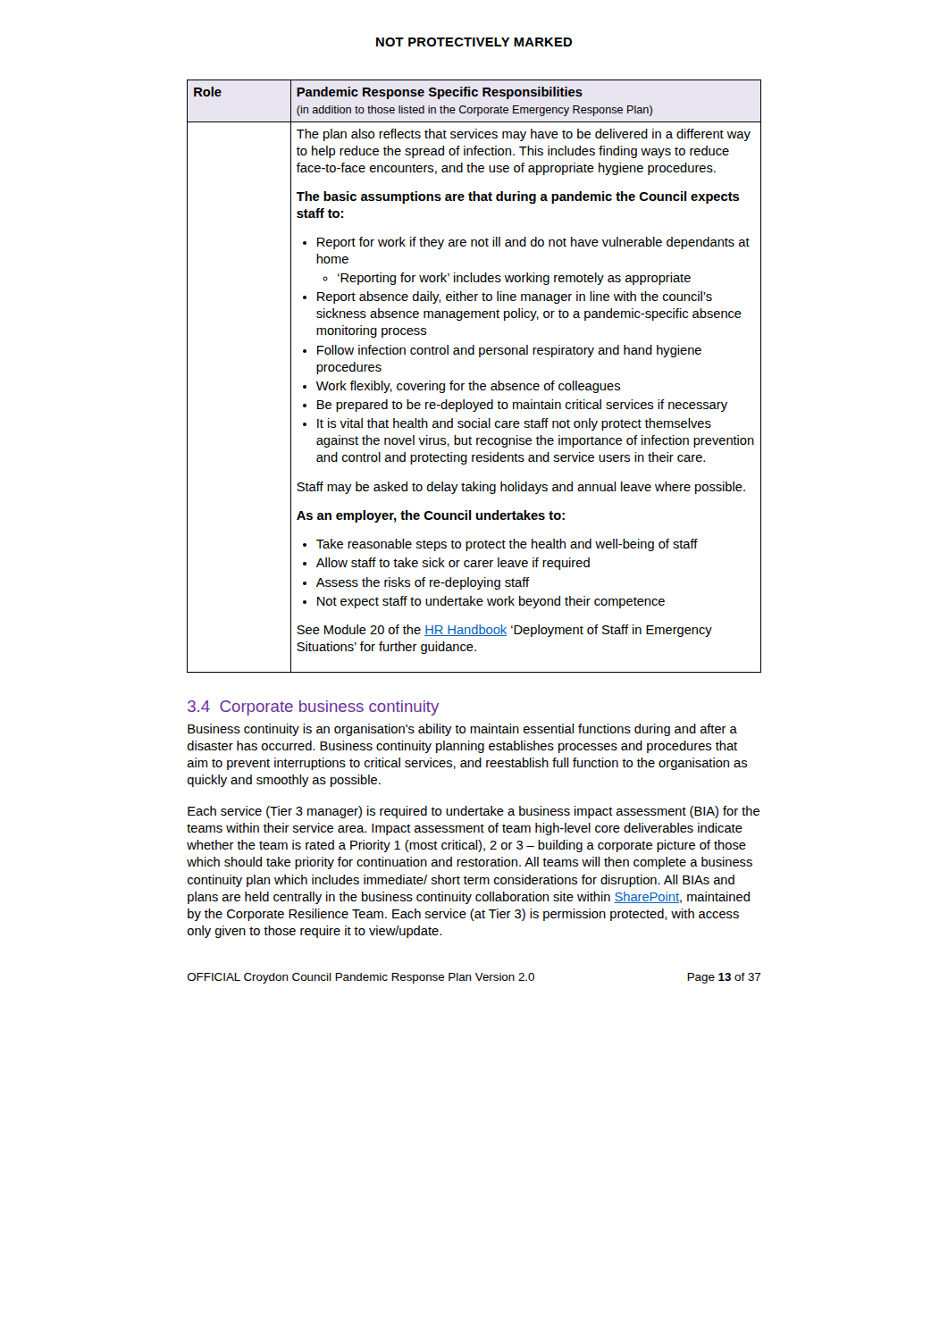NOT PROTECTIVELY MARKED
| Role | Pandemic Response Specific Responsibilities (in addition to those listed in the Corporate Emergency Response Plan) |
| | The plan also reflects that services may have to be delivered in a different way to help reduce the spread of infection. This includes finding ways to reduce face-to-face encounters, and the use of appropriate hygiene procedures. The basic assumptions are that during a pandemic the Council expects staff to: Report for work if they are not ill and do not have vulnerable dependants at home ‘Reporting for work’ includes working remotely as appropriate Report absence daily, either to line manager in line with the council’s sickness absence management policy, or to a pandemic-specific absence monitoring process Follow infection control and personal respiratory and hand hygiene procedures Work flexibly, covering for the absence of colleagues Be prepared to be re-deployed to maintain critical services if necessary It is vital that health and social care staff not only protect themselves against the novel virus, but recognise the importance of infection prevention and control and protecting residents and service users in their care. Staff may be asked to delay taking holidays and annual leave where possible. As an employer, the Council undertakes to: Take reasonable steps to protect the health and well-being of staff Allow staff to take sick or carer leave if required Assess the risks of re-deploying staff Not expect staff to undertake work beyond their competence See Module 20 of the HR Handbook ‘Deployment of Staff in Emergency Situations’ for further guidance. |
3.4 Corporate business continuity
Business continuity is an organisation's ability to maintain essential functions during and after a disaster has occurred. Business continuity planning establishes processes and procedures that aim to prevent interruptions to critical services, and reestablish full function to the organisation as quickly and smoothly as possible.
Each service (Tier 3 manager) is required to undertake a business impact assessment (BIA) for the teams within their service area. Impact assessment of team high-level core deliverables indicate whether the team is rated a Priority 1 (most critical), 2 or 3 – building a corporate picture of those which should take priority for continuation and restoration. All teams will then complete a business continuity plan which includes immediate/ short term considerations for disruption. All BIAs and plans are held centrally in the business continuity collaboration site within SharePoint, maintained by the Corporate Resilience Team. Each service (at Tier 3) is permission protected, with access only given to those require it to view/update.
OFFICIAL Croydon Council Pandemic Response Plan Version 2.0
Page 13 of 37